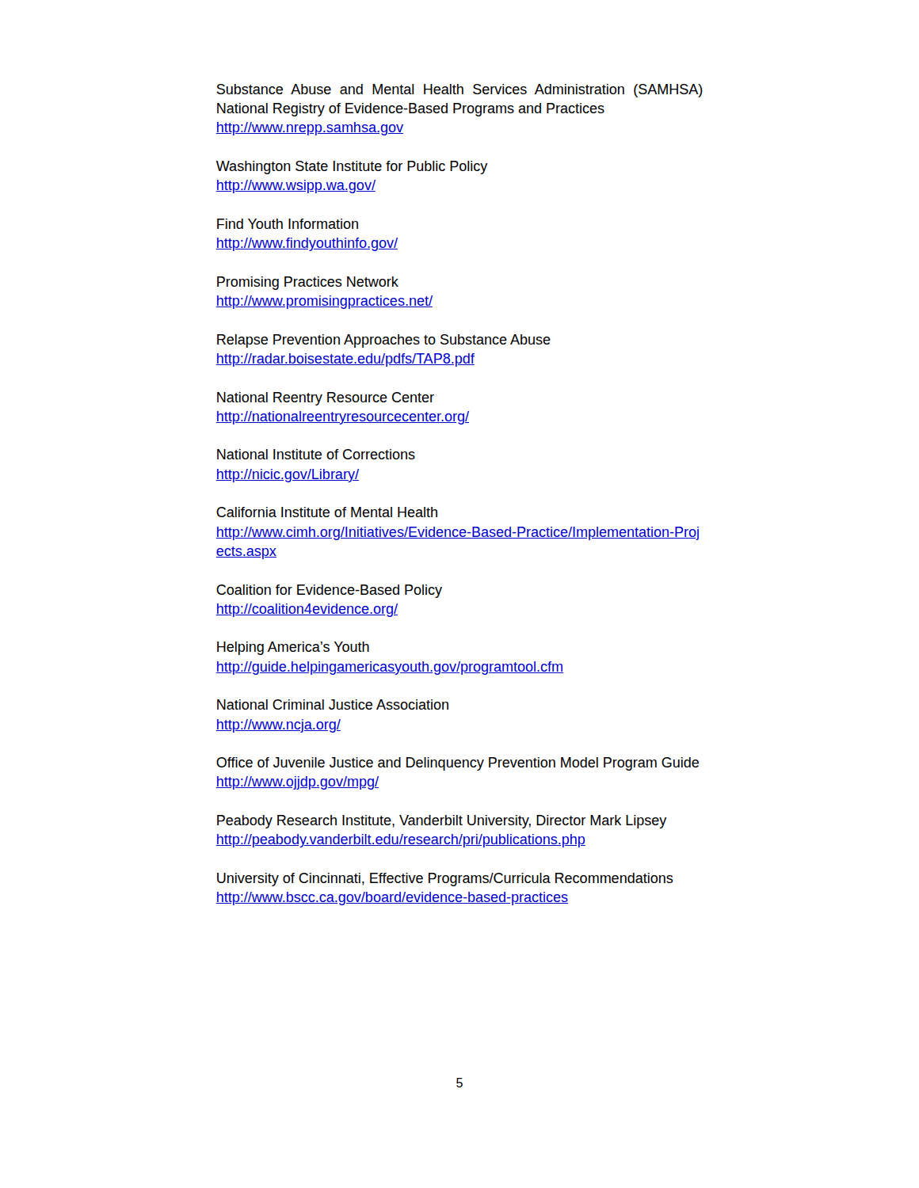Substance Abuse and Mental Health Services Administration (SAMHSA) National Registry of Evidence-Based Programs and Practices
http://www.nrepp.samhsa.gov
Washington State Institute for Public Policy
http://www.wsipp.wa.gov/
Find Youth Information
http://www.findyouthinfo.gov/
Promising Practices Network
http://www.promisingpractices.net/
Relapse Prevention Approaches to Substance Abuse
http://radar.boisestate.edu/pdfs/TAP8.pdf
National Reentry Resource Center
http://nationalreentryresourcecenter.org/
National Institute of Corrections
http://nicic.gov/Library/
California Institute of Mental Health
http://www.cimh.org/Initiatives/Evidence-Based-Practice/Implementation-Projects.aspx
Coalition for Evidence-Based Policy
http://coalition4evidence.org/
Helping America’s Youth
http://guide.helpingamericasyouth.gov/programtool.cfm
National Criminal Justice Association
http://www.ncja.org/
Office of Juvenile Justice and Delinquency Prevention Model Program Guide
http://www.ojjdp.gov/mpg/
Peabody Research Institute, Vanderbilt University, Director Mark Lipsey
http://peabody.vanderbilt.edu/research/pri/publications.php
University of Cincinnati, Effective Programs/Curricula Recommendations
http://www.bscc.ca.gov/board/evidence-based-practices
5